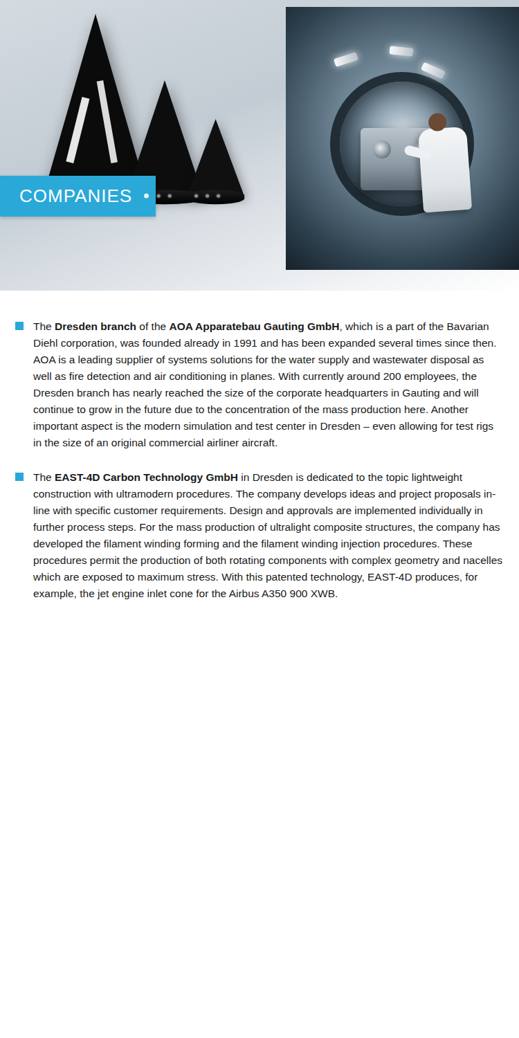Companies
The Dresden branch of the AOA Apparatebau Gauting GmbH, which is a part of the Bavarian Diehl corporation, was founded already in 1991 and has been expanded several times since then. AOA is a leading supplier of systems solutions for the water supply and wastewater disposal as well as fire detection and air conditioning in planes. With currently around 200 employees, the Dresden branch has nearly reached the size of the corporate headquarters in Gauting and will continue to grow in the future due to the concentration of the mass production here. Another important aspect is the modern simulation and test center in Dresden – even allowing for test rigs in the size of an original commercial airliner aircraft.
The EAST-4D Carbon Technology GmbH in Dresden is dedicated to the topic lightweight construction with ultramodern procedures. The company develops ideas and project proposals in-line with specific customer requirements. Design and approvals are implemented individually in further process steps. For the mass production of ultralight composite structures, the company has developed the filament winding forming and the filament winding injection procedures. These procedures permit the production of both rotating components with complex geometry and nacelles which are exposed to maximum stress. With this patented technology, EAST-4D produces, for example, the jet engine inlet cone for the Airbus A350 900 XWB.